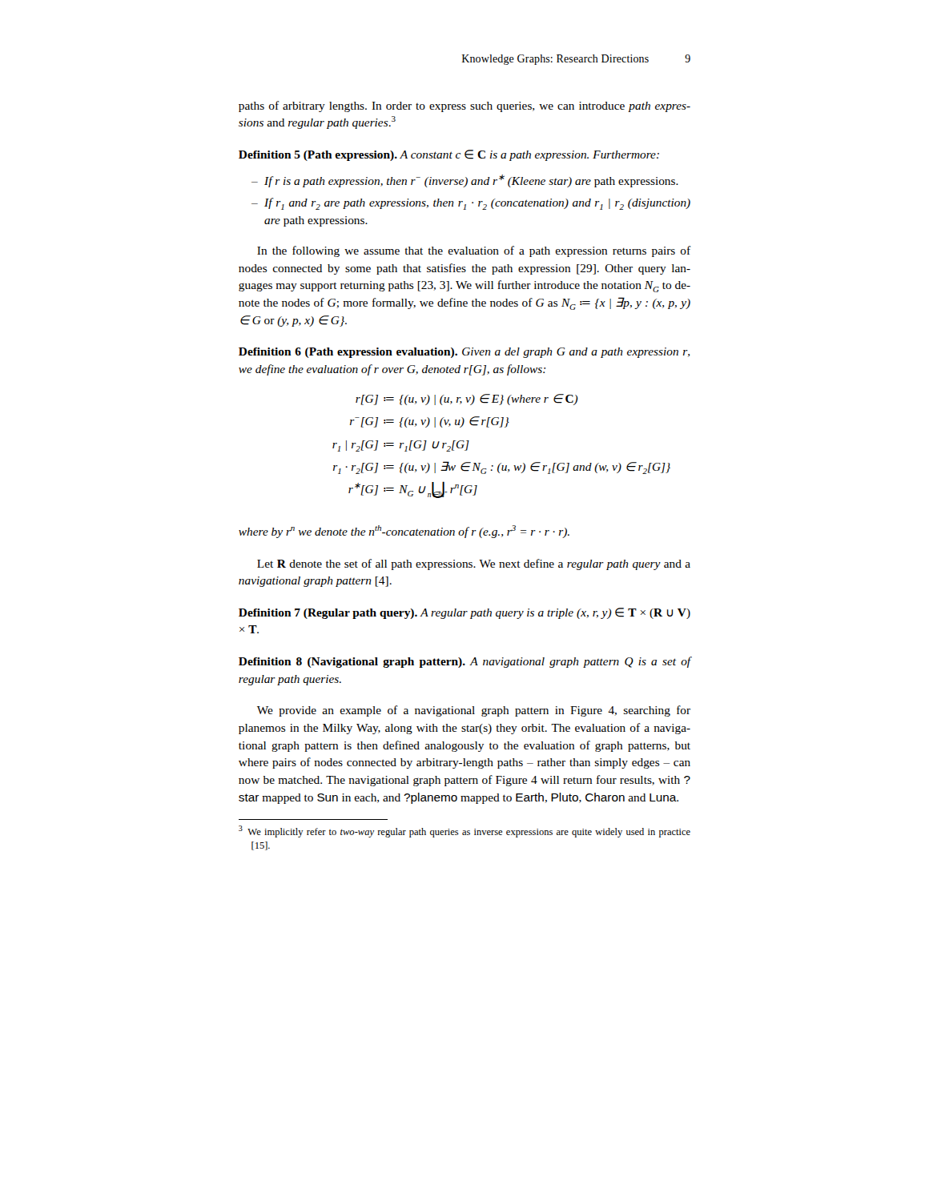Knowledge Graphs: Research Directions 9
paths of arbitrary lengths. In order to express such queries, we can introduce path expressions and regular path queries.3
Definition 5 (Path expression). A constant c ∈ C is a path expression. Furthermore:
If r is a path expression, then r− (inverse) and r∗ (Kleene star) are path expressions.
If r1 and r2 are path expressions, then r1 · r2 (concatenation) and r1 | r2 (disjunction) are path expressions.
In the following we assume that the evaluation of a path expression returns pairs of nodes connected by some path that satisfies the path expression [29]. Other query languages may support returning paths [23, 3]. We will further introduce the notation NG to denote the nodes of G; more formally, we define the nodes of G as NG ≔ {x | ∃p, y : (x, p, y) ∈ G or (y, p, x) ∈ G}.
Definition 6 (Path expression evaluation). Given a del graph G and a path expression r, we define the evaluation of r over G, denoted r[G], as follows:
r[G]≔{(u, v) | (u, r, v) ∈ E} (where r ∈ C) r−[G]≔{(u, v) | (v, u) ∈ r[G]} r1 | r2[G]≔r1[G] ∪ r2[G] r1 · r2[G]≔{(u, v) | ∃w ∈ NG : (u, w) ∈ r1[G] and (w, v) ∈ r2[G]} r∗[G]≔NG ∪ ⋃n∈ℕ+ rn[G]
where by rn we denote the nth-concatenation of r (e.g., r3 = r · r · r).
Let R denote the set of all path expressions. We next define a regular path query and a navigational graph pattern [4].
Definition 7 (Regular path query). A regular path query is a triple (x, r, y) ∈ T × (R ∪ V) × T.
Definition 8 (Navigational graph pattern). A navigational graph pattern Q is a set of regular path queries.
We provide an example of a navigational graph pattern in Figure 4, searching for planemos in the Milky Way, along with the star(s) they orbit. The evaluation of a navigational graph pattern is then defined analogously to the evaluation of graph patterns, but where pairs of nodes connected by arbitrary-length paths – rather than simply edges – can now be matched. The navigational graph pattern of Figure 4 will return four results, with ?star mapped to Sun in each, and ?planemo mapped to Earth, Pluto, Charon and Luna.
3 We implicitly refer to two-way regular path queries as inverse expressions are quite widely used in practice [15].